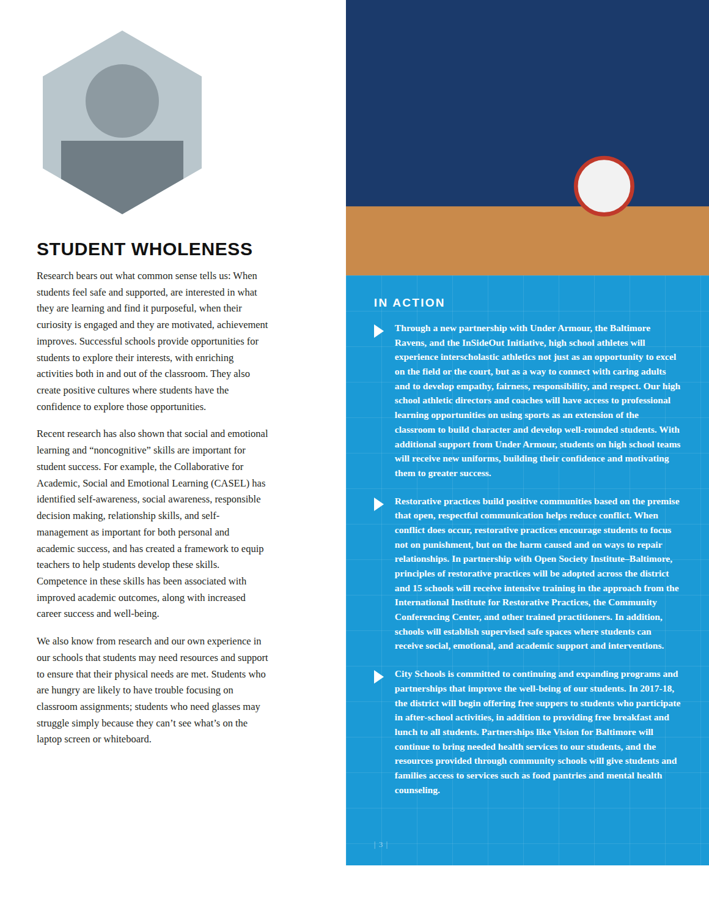STUDENT WHOLENESS
Research bears out what common sense tells us: When students feel safe and supported, are interested in what they are learning and find it purposeful, when their curiosity is engaged and they are motivated, achievement improves. Successful schools provide opportunities for students to explore their interests, with enriching activities both in and out of the classroom. They also create positive cultures where students have the confidence to explore those opportunities.
Recent research has also shown that social and emotional learning and “noncognitive” skills are important for student success. For example, the Collaborative for Academic, Social and Emotional Learning (CASEL) has identified self-awareness, social awareness, responsible decision making, relationship skills, and self-management as important for both personal and academic success, and has created a framework to equip teachers to help students develop these skills. Competence in these skills has been associated with improved academic outcomes, along with increased career success and well-being.
We also know from research and our own experience in our schools that students may need resources and support to ensure that their physical needs are met. Students who are hungry are likely to have trouble focusing on classroom assignments; students who need glasses may struggle simply because they can’t see what’s on the laptop screen or whiteboard.
IN ACTION
Through a new partnership with Under Armour, the Baltimore Ravens, and the InSideOut Initiative, high school athletes will experience interscholastic athletics not just as an opportunity to excel on the field or the court, but as a way to connect with caring adults and to develop empathy, fairness, responsibility, and respect. Our high school athletic directors and coaches will have access to professional learning opportunities on using sports as an extension of the classroom to build character and develop well-rounded students. With additional support from Under Armour, students on high school teams will receive new uniforms, building their confidence and motivating them to greater success.
Restorative practices build positive communities based on the premise that open, respectful communication helps reduce conflict. When conflict does occur, restorative practices encourage students to focus not on punishment, but on the harm caused and on ways to repair relationships. In partnership with Open Society Institute–Baltimore, principles of restorative practices will be adopted across the district and 15 schools will receive intensive training in the approach from the International Institute for Restorative Practices, the Community Conferencing Center, and other trained practitioners. In addition, schools will establish supervised safe spaces where students can receive social, emotional, and academic support and interventions.
City Schools is committed to continuing and expanding programs and partnerships that improve the well-being of our students. In 2017-18, the district will begin offering free suppers to students who participate in after-school activities, in addition to providing free breakfast and lunch to all students. Partnerships like Vision for Baltimore will continue to bring needed health services to our students, and the resources provided through community schools will give students and families access to services such as food pantries and mental health counseling.
| 3 |